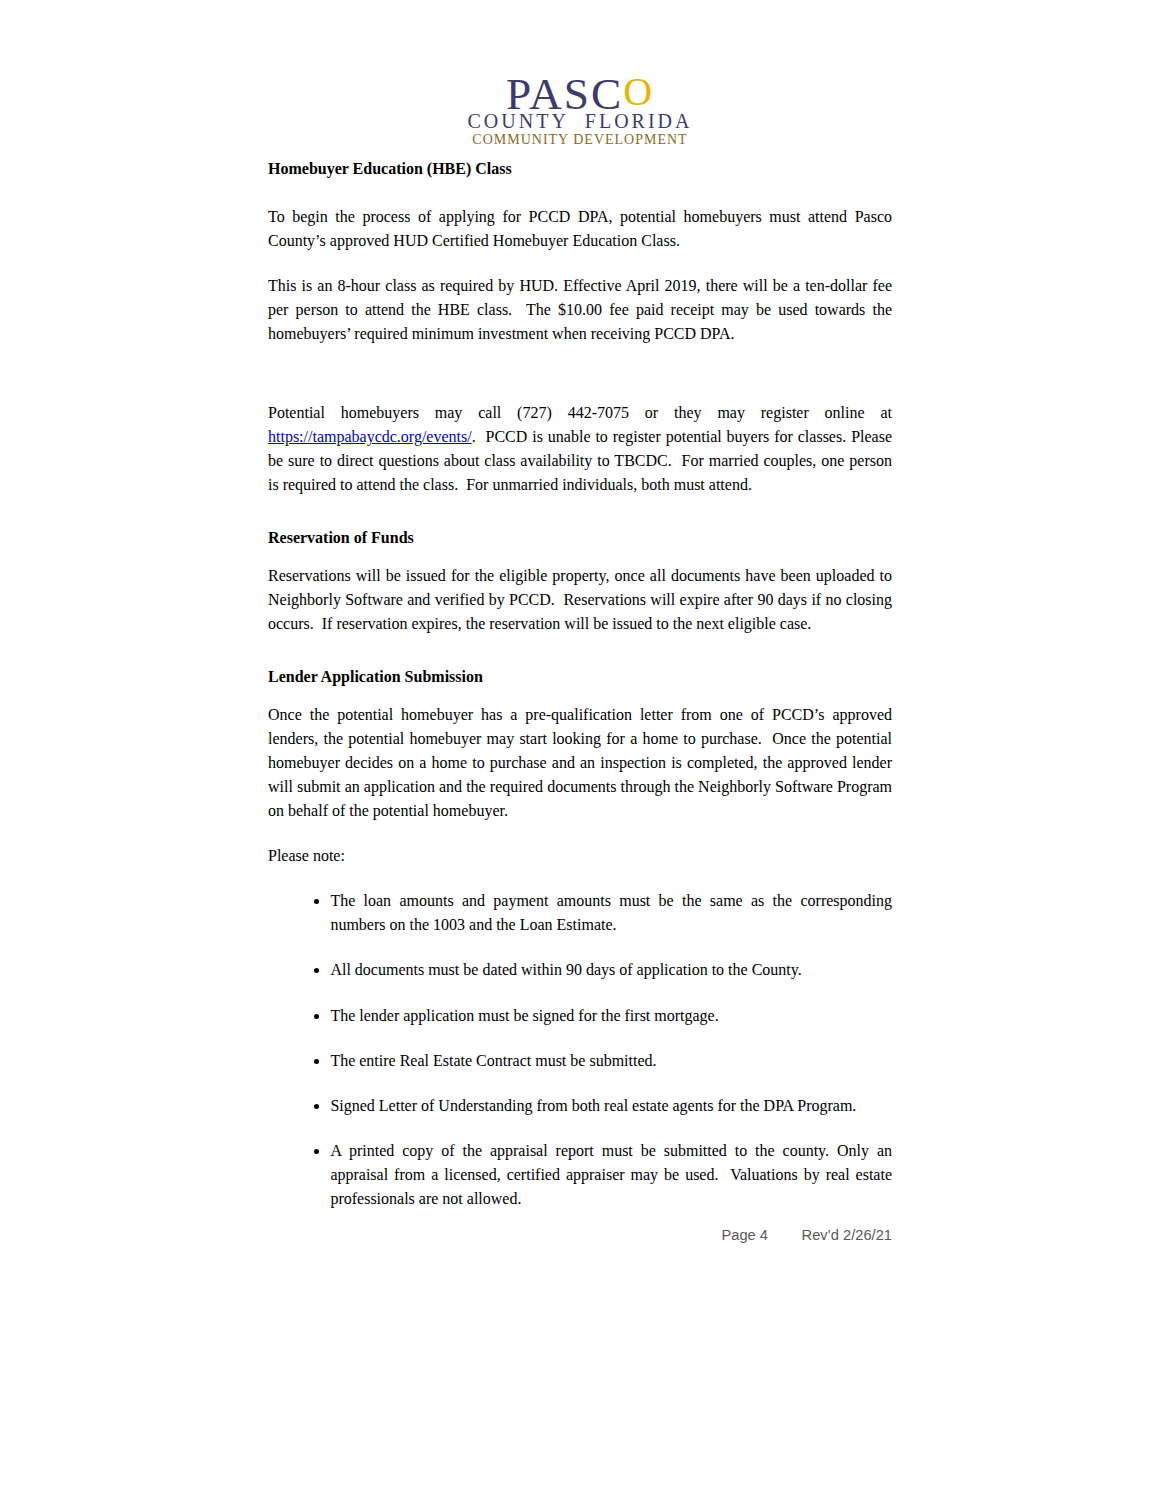PASCO COUNTY FLORIDA COMMUNITY DEVELOPMENT
Homebuyer Education (HBE) Class
To begin the process of applying for PCCD DPA, potential homebuyers must attend Pasco County’s approved HUD Certified Homebuyer Education Class.
This is an 8-hour class as required by HUD. Effective April 2019, there will be a ten-dollar fee per person to attend the HBE class. The $10.00 fee paid receipt may be used towards the homebuyers’ required minimum investment when receiving PCCD DPA.
Potential homebuyers may call (727) 442-7075 or they may register online at https://tampabaycdc.org/events/. PCCD is unable to register potential buyers for classes. Please be sure to direct questions about class availability to TBCDC. For married couples, one person is required to attend the class. For unmarried individuals, both must attend.
Reservation of Funds
Reservations will be issued for the eligible property, once all documents have been uploaded to Neighborly Software and verified by PCCD. Reservations will expire after 90 days if no closing occurs. If reservation expires, the reservation will be issued to the next eligible case.
Lender Application Submission
Once the potential homebuyer has a pre-qualification letter from one of PCCD’s approved lenders, the potential homebuyer may start looking for a home to purchase. Once the potential homebuyer decides on a home to purchase and an inspection is completed, the approved lender will submit an application and the required documents through the Neighborly Software Program on behalf of the potential homebuyer.
Please note:
The loan amounts and payment amounts must be the same as the corresponding numbers on the 1003 and the Loan Estimate.
All documents must be dated within 90 days of application to the County.
The lender application must be signed for the first mortgage.
The entire Real Estate Contract must be submitted.
Signed Letter of Understanding from both real estate agents for the DPA Program.
A printed copy of the appraisal report must be submitted to the county. Only an appraisal from a licensed, certified appraiser may be used. Valuations by real estate professionals are not allowed.
Page 4 Rev’d 2/26/21